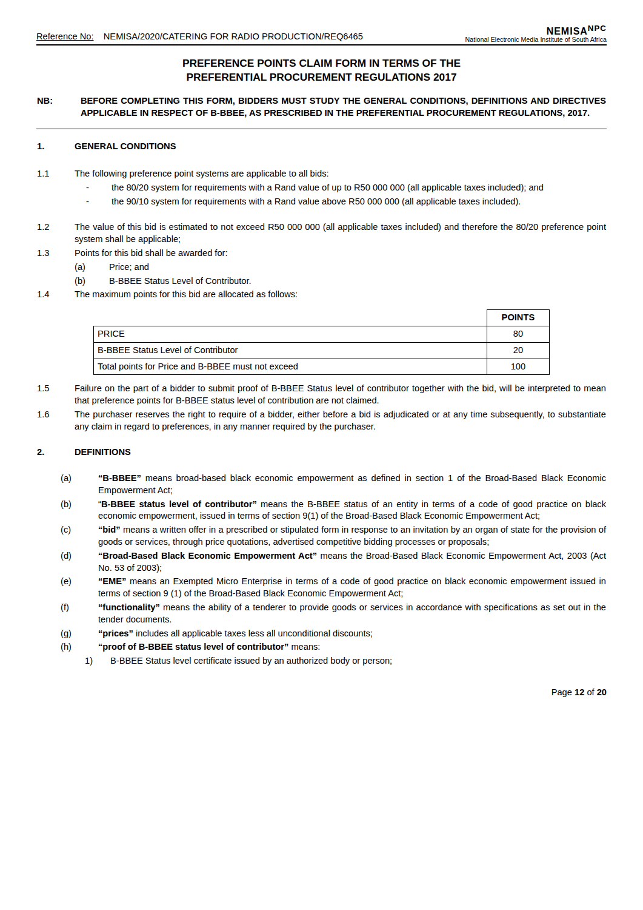Reference No: NEMISA/2020/CATERING FOR RADIO PRODUCTION/REQ6465
NEMISANPC
National Electronic Media Institute of South Africa
PREFERENCE POINTS CLAIM FORM IN TERMS OF THE
PREFERENTIAL PROCUREMENT REGULATIONS 2017
| NB: | BEFORE COMPLETING THIS FORM, BIDDERS MUST STUDY THE GENERAL CONDITIONS, DEFINITIONS AND DIRECTIVES APPLICABLE IN RESPECT OF B-BBEE, AS PRESCRIBED IN THE PREFERENTIAL PROCUREMENT REGULATIONS, 2017. |
| 1. | GENERAL CONDITIONS |
| 1.1 | The following preference point systems are applicable to all bids: |
| | - | the 80/20 system for requirements with a Rand value of up to R50 000 000 (all applicable taxes included); and |
| | - | the 90/10 system for requirements with a Rand value above R50 000 000 (all applicable taxes included). |
| 1.2 | The value of this bid is estimated to not exceed R50 000 000 (all applicable taxes included) and therefore the 80/20 preference point system shall be applicable; |
| 1.3 | Points for this bid shall be awarded for: |
| | (a) | Price; and |
| | (b) | B-BBEE Status Level of Contributor. |
| 1.4 | The maximum points for this bid are allocated as follows: |
| | POINTS |
| PRICE | 80 |
| B-BBEE Status Level of Contributor | 20 |
| Total points for Price and B-BBEE must not exceed | 100 |
| 1.5 | Failure on the part of a bidder to submit proof of B-BBEE Status level of contributor together with the bid, will be interpreted to mean that preference points for B-BBEE status level of contribution are not claimed. |
| 1.6 | The purchaser reserves the right to require of a bidder, either before a bid is adjudicated or at any time subsequently, to substantiate any claim in regard to preferences, in any manner required by the purchaser. |
| 2. | DEFINITIONS |
| (a) | “B-BBEE” means broad-based black economic empowerment as defined in section 1 of the Broad-Based Black Economic Empowerment Act; |
| (b) | “ B-BBEE status level of contributor” means the B-BBEE status of an entity in terms of a code of good practice on black economic empowerment, issued in terms of section 9(1) of the Broad-Based Black Economic Empowerment Act; |
| (c) | “bid” means a written offer in a prescribed or stipulated form in response to an invitation by an organ of state for the provision of goods or services, through price quotations, advertised competitive bidding processes or proposals; |
| (d) | “Broad-Based Black Economic Empowerment Act” means the Broad-Based Black Economic Empowerment Act, 2003 (Act No. 53 of 2003); |
| (e) | “EME” means an Exempted Micro Enterprise in terms of a code of good practice on black economic empowerment issued in terms of section 9 (1) of the Broad-Based Black Economic Empowerment Act; |
| (f) | “functionality” means the ability of a tenderer to provide goods or services in accordance with specifications as set out in the tender documents. |
| (g) | “prices” includes all applicable taxes less all unconditional discounts; |
| (h) | “proof of B-BBEE status level of contributor” means: |
| 1) | B-BBEE Status level certificate issued by an authorized body or person; |
Page 12 of 20